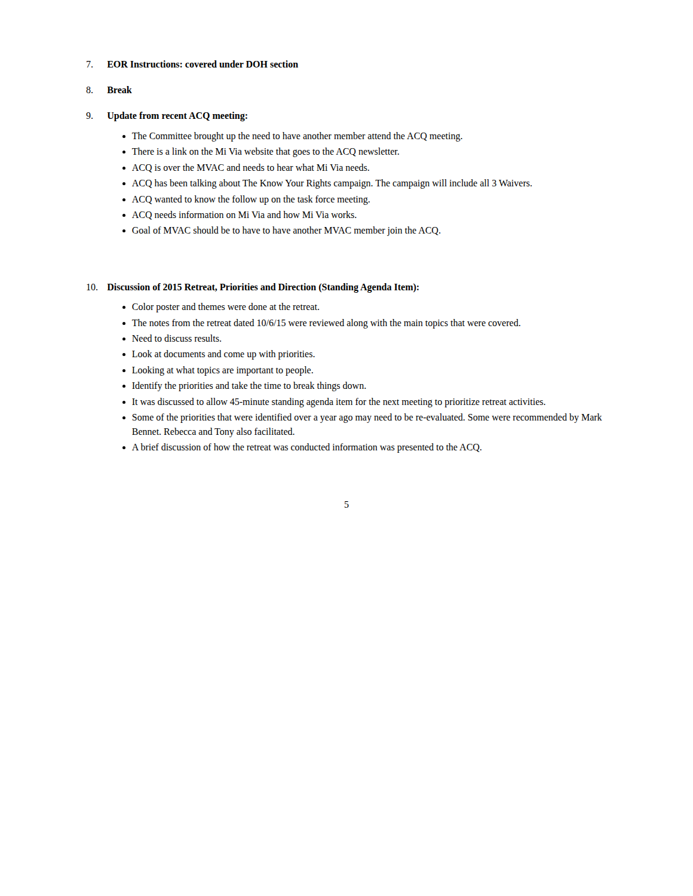7. EOR Instructions: covered under DOH section
8. Break
9. Update from recent ACQ meeting:
The Committee brought up the need to have another member attend the ACQ meeting.
There is a link on the Mi Via website that goes to the ACQ newsletter.
ACQ is over the MVAC and needs to hear what Mi Via needs.
ACQ has been talking about The Know Your Rights campaign. The campaign will include all 3 Waivers.
ACQ wanted to know the follow up on the task force meeting.
ACQ needs information on Mi Via and how Mi Via works.
Goal of MVAC should be to have to have another MVAC member join the ACQ.
10. Discussion of 2015 Retreat, Priorities and Direction (Standing Agenda Item):
Color poster and themes were done at the retreat.
The notes from the retreat dated 10/6/15 were reviewed along with the main topics that were covered.
Need to discuss results.
Look at documents and come up with priorities.
Looking at what topics are important to people.
Identify the priorities and take the time to break things down.
It was discussed to allow 45-minute standing agenda item for the next meeting to prioritize retreat activities.
Some of the priorities that were identified over a year ago may need to be re-evaluated. Some were recommended by Mark Bennet. Rebecca and Tony also facilitated.
A brief discussion of how the retreat was conducted information was presented to the ACQ.
5